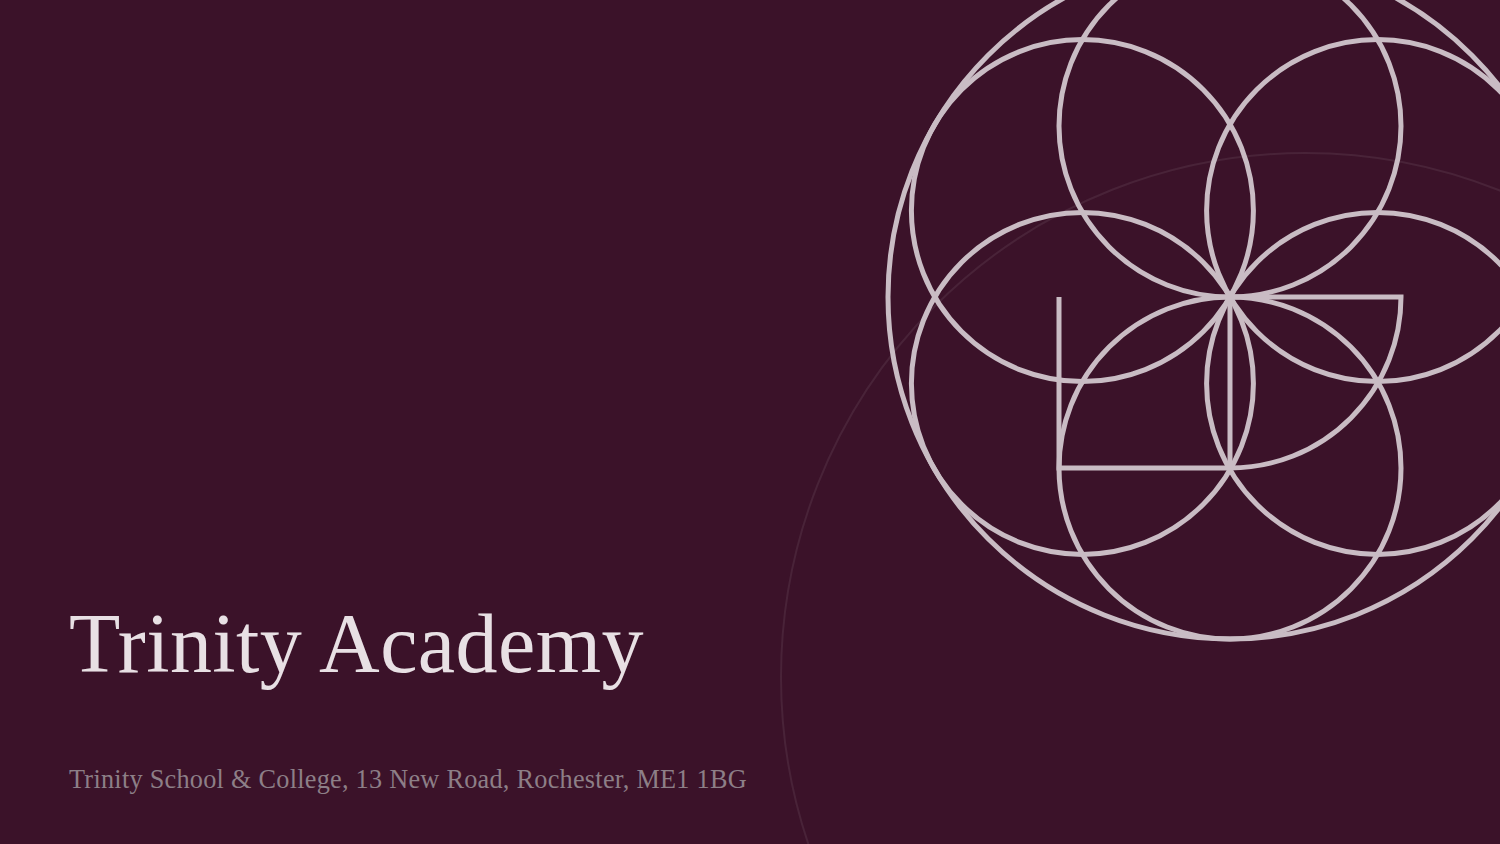Trinity Academy
Trinity School & College, 13 New Road, Rochester, ME1 1BG